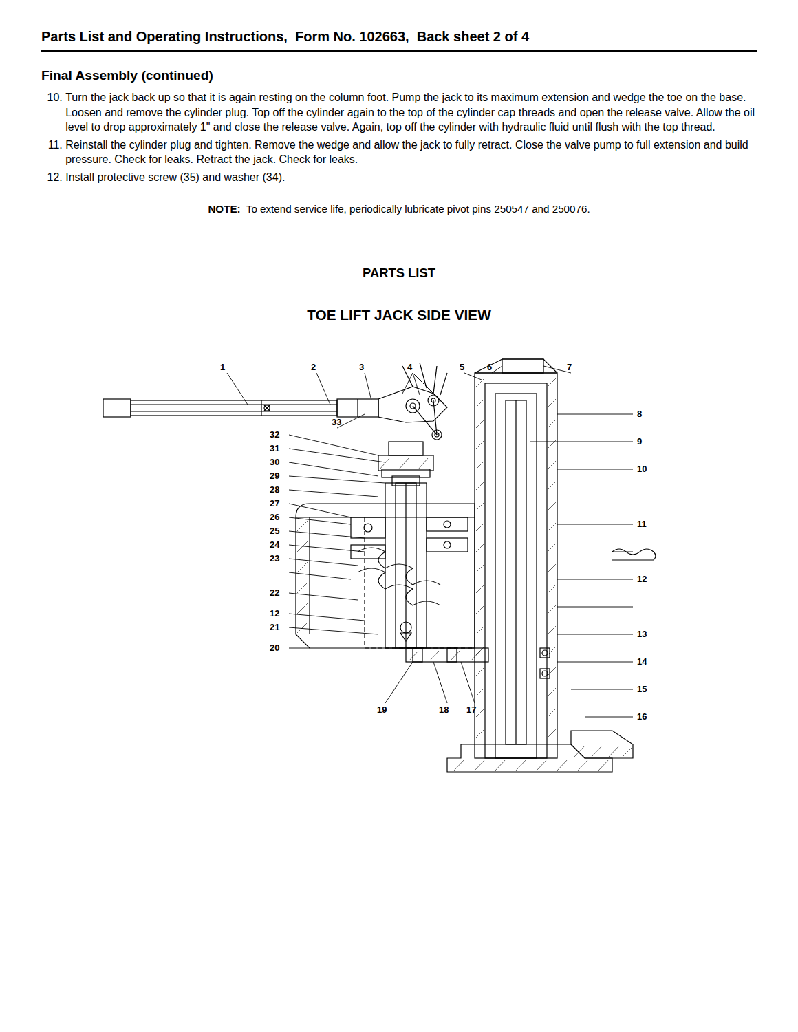Parts List and Operating Instructions, Form No. 102663, Back sheet 2 of 4
Final Assembly (continued)
Turn the jack back up so that it is again resting on the column foot. Pump the jack to its maximum extension and wedge the toe on the base. Loosen and remove the cylinder plug. Top off the cylinder again to the top of the cylinder cap threads and open the release valve. Allow the oil level to drop approximately 1" and close the release valve. Again, top off the cylinder with hydraulic fluid until flush with the top thread.
Reinstall the cylinder plug and tighten. Remove the wedge and allow the jack to fully retract. Close the valve pump to full extension and build pressure. Check for leaks. Retract the jack. Check for leaks.
Install protective screw (35) and washer (34).
NOTE: To extend service life, periodically lubricate pivot pins 250547 and 250076.
PARTS LIST
TOE LIFT JACK SIDE VIEW
1 2 3 4 5 6 7 8 9 10 11 12 13 14 15 16 32 31 30 29 28 27 26 25 24 23 22 12 21 20 19 18 17 33